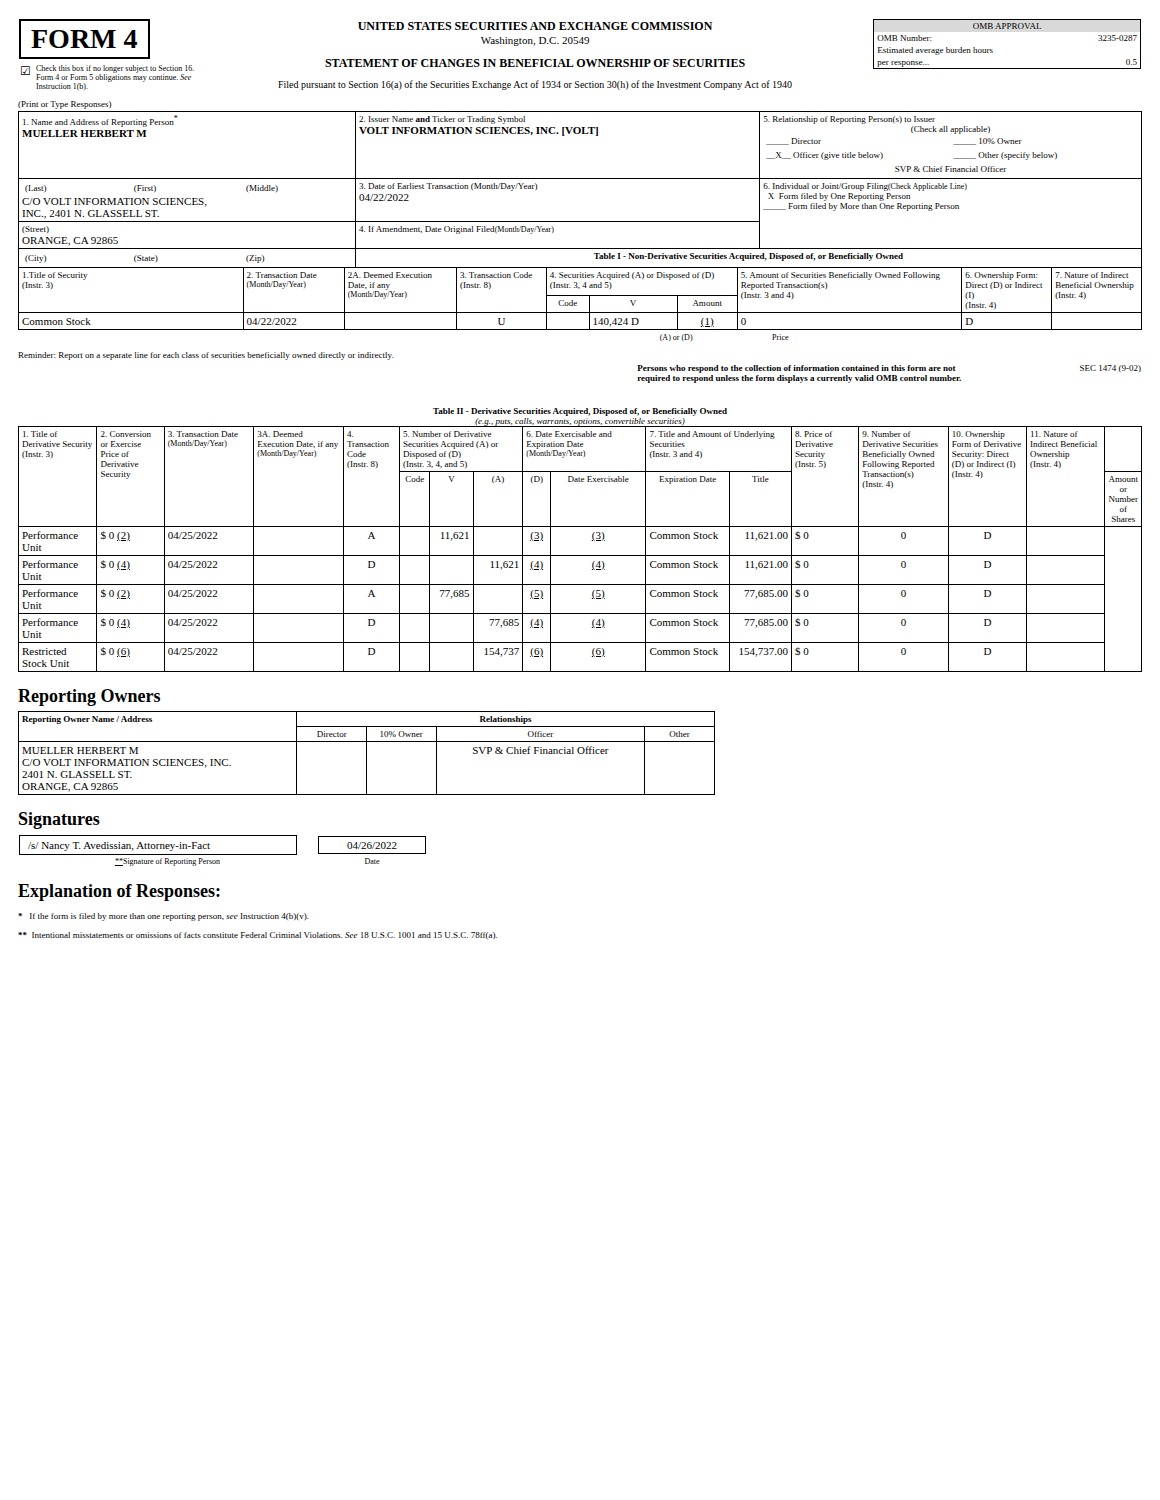| FORM 4 / ☑ / Check this box if no longer subject to Section 16. Form 4 or Form 5 obligations may continue. See Instruction 1(b). / | UNITED STATES SECURITIES AND EXCHANGE COMMISSION Washington, D.C. 20549 STATEMENT OF CHANGES IN BENEFICIAL OWNERSHIP OF SECURITIES Filed pursuant to Section 16(a) of the Securities Exchange Act of 1934 or Section 30(h) of the Investment Company Act of 1940 | / OMB APPROVAL / / OMB Number: / 3235-0287 / / Estimated average burden hours / / per response... / 0.5 / |
(Print or Type Responses)
| 1. Name and Address of Reporting Person * MUELLER HERBERT M | 2. Issuer Name and Ticker or Trading Symbol VOLT INFORMATION SCIENCES, INC. [VOLT] | 5. Relationship of Reporting Person(s) to Issuer (Check all applicable) / _____ Director / _____ 10% Owner / / __X__ Officer (give title below) / _____ Other (specify below) / / SVP & Chief Financial Officer / |
| / (Last) / (First) / (Middle) / C/O VOLT INFORMATION SCIENCES, INC., 2401 N. GLASSELL ST. | 3. Date of Earliest Transaction (Month/Day/Year) 04/22/2022 | 6. Individual or Joint/Group Filing (Check Applicable Line) X Form filed by One Reporting Person _____ Form filed by More than One Reporting Person |
| (Street) ORANGE, CA 92865 | 4. If Amendment, Date Original Filed (Month/Day/Year) |
| / (City) / (State) / (Zip) / | Table I - Non-Derivative Securities Acquired, Disposed of, or Beneficially Owned |
| 1.Title of Security (Instr. 3) | 2. Transaction Date (Month/Day/Year) | 2A. Deemed Execution Date, if any (Month/Day/Year) | 3. Transaction Code (Instr. 8) | 4. Securities Acquired (A) or Disposed of (D) (Instr. 3, 4 and 5) | 5. Amount of Securities Beneficially Owned Following Reported Transaction(s) (Instr. 3 and 4) | 6. Ownership Form: Direct (D) or Indirect (I) (Instr. 4) | 7. Nature of Indirect Beneficial Ownership (Instr. 4) |
| Code | V | Amount |
| Common Stock | 04/22/2022 | | U | | 140,424 D | (1) | 0 | D | |
| | (A) or (D) | Price | |
Reminder: Report on a separate line for each class of securities beneficially owned directly or indirectly.
| | Persons who respond to the collection of information contained in this form are not required to respond unless the form displays a currently valid OMB control number. | SEC 1474 (9-02) |
Table II - Derivative Securities Acquired, Disposed of, or Beneficially Owned
(e.g., puts, calls, warrants, options, convertible securities)
| 1. Title of Derivative Security (Instr. 3) | 2. Conversion or Exercise Price of Derivative Security | 3. Transaction Date (Month/Day/Year) | 3A. Deemed Execution Date, if any (Month/Day/Year) | 4. Transaction Code (Instr. 8) | 5. Number of Derivative Securities Acquired (A) or Disposed of (D) (Instr. 3, 4, and 5) | 6. Date Exercisable and Expiration Date (Month/Day/Year) | 7. Title and Amount of Underlying Securities (Instr. 3 and 4) | 8. Price of Derivative Security (Instr. 5) | 9. Number of Derivative Securities Beneficially Owned Following Reported Transaction(s) (Instr. 4) | 10. Ownership Form of Derivative Security: Direct (D) or Indirect (I) (Instr. 4) | 11. Nature of Indirect Beneficial Ownership (Instr. 4) |
| Code | V | (A) | (D) | Date Exercisable | Expiration Date | Title | Amount or Number of Shares |
| Performance Unit | $ 0 (2) | 04/25/2022 | | A | | 11,621 | | (3) | (3) | Common Stock | 11,621.00 | $ 0 | 0 | D | |
| Performance Unit | $ 0 (4) | 04/25/2022 | | D | | | 11,621 | (4) | (4) | Common Stock | 11,621.00 | $ 0 | 0 | D | |
| Performance Unit | $ 0 (2) | 04/25/2022 | | A | | 77,685 | | (5) | (5) | Common Stock | 77,685.00 | $ 0 | 0 | D | |
| Performance Unit | $ 0 (4) | 04/25/2022 | | D | | | 77,685 | (4) | (4) | Common Stock | 77,685.00 | $ 0 | 0 | D | |
| Restricted Stock Unit | $ 0 (6) | 04/25/2022 | | D | | | 154,737 | (6) | (6) | Common Stock | 154,737.00 | $ 0 | 0 | D | |
Reporting Owners
| Reporting Owner Name / Address | Relationships |
| Director | 10% Owner | Officer | Other |
| MUELLER HERBERT M C/O VOLT INFORMATION SCIENCES, INC. 2401 N. GLASSELL ST. ORANGE, CA 92865 | | | SVP & Chief Financial Officer | |
Signatures
| /s/ Nancy T. Avedissian, Attorney-in-Fact | 04/26/2022 |
| ** Signature of Reporting Person | Date |
Explanation of Responses:
* If the form is filed by more than one reporting person, see Instruction 4(b)(v).
** Intentional misstatements or omissions of facts constitute Federal Criminal Violations. See 18 U.S.C. 1001 and 15 U.S.C. 78ff(a).